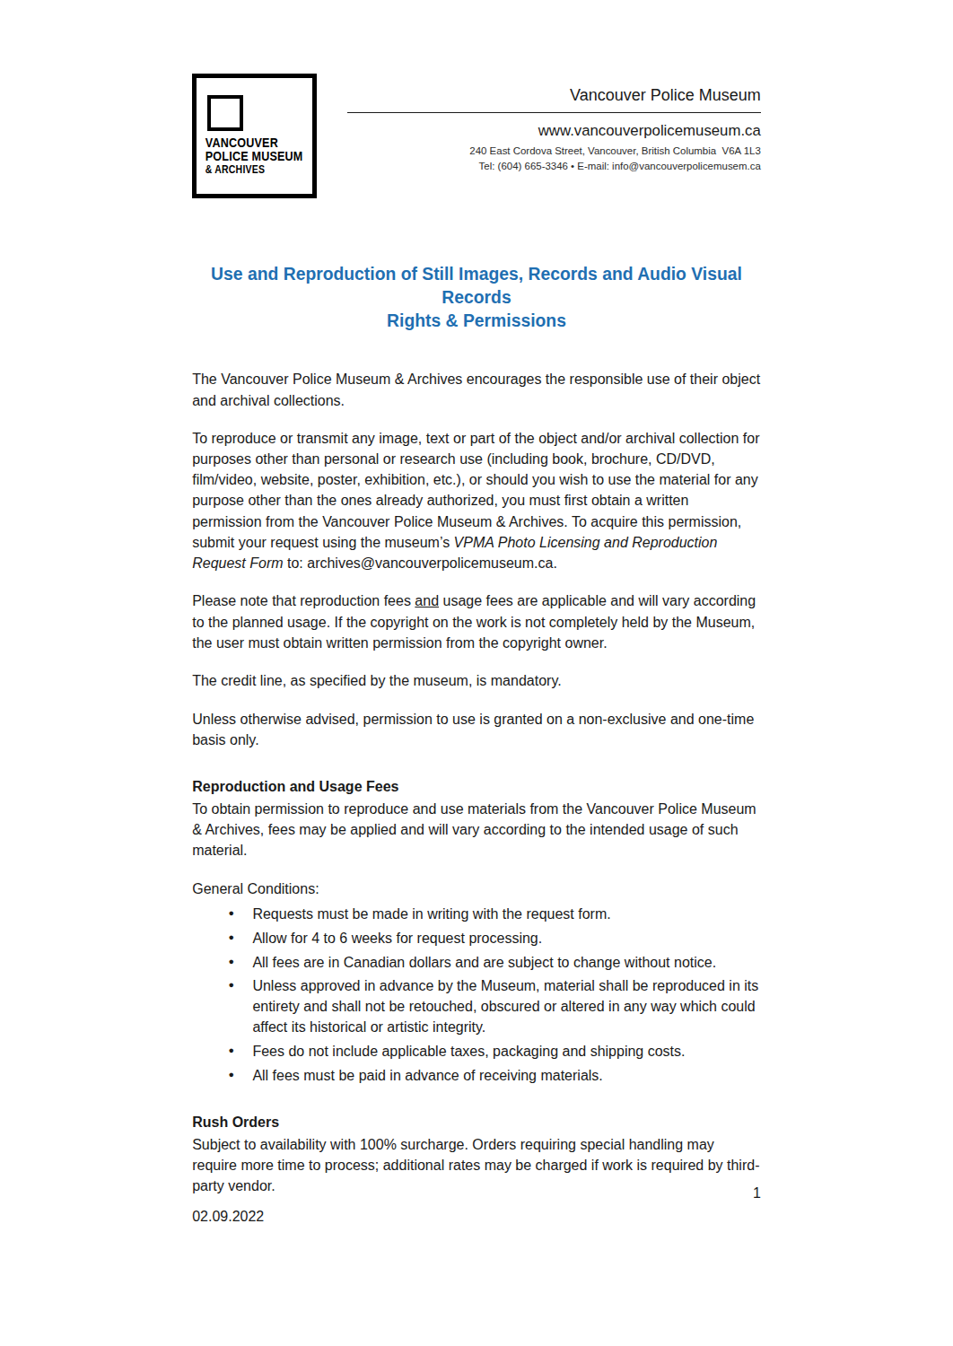Vancouver Police Museum & Archives
Vancouver Police Museum
www.vancouverpolicemuseum.ca 240 East Cordova Street, Vancouver, British Columbia V6A 1L3
Tel: (604) 665-3346 • E-mail: info@vancouverpolicemusem.ca
Use and Reproduction of Still Images, Records and Audio Visual Records
Rights & Permissions
The Vancouver Police Museum & Archives encourages the responsible use of their object and archival collections.
To reproduce or transmit any image, text or part of the object and/or archival collection for purposes other than personal or research use (including book, brochure, CD/DVD, film/video, website, poster, exhibition, etc.), or should you wish to use the material for any purpose other than the ones already authorized, you must first obtain a written permission from the Vancouver Police Museum & Archives. To acquire this permission, submit your request using the museum’s VPMA Photo Licensing and Reproduction Request Form to: archives@vancouverpolicemuseum.ca.
Please note that reproduction fees and usage fees are applicable and will vary according to the planned usage. If the copyright on the work is not completely held by the Museum, the user must obtain written permission from the copyright owner.
The credit line, as specified by the museum, is mandatory.
Unless otherwise advised, permission to use is granted on a non-exclusive and one-time basis only.
Reproduction and Usage Fees
To obtain permission to reproduce and use materials from the Vancouver Police Museum & Archives, fees may be applied and will vary according to the intended usage of such material.
General Conditions:
Requests must be made in writing with the request form.
Allow for 4 to 6 weeks for request processing.
All fees are in Canadian dollars and are subject to change without notice.
Unless approved in advance by the Museum, material shall be reproduced in its entirety and shall not be retouched, obscured or altered in any way which could affect its historical or artistic integrity.
Fees do not include applicable taxes, packaging and shipping costs.
All fees must be paid in advance of receiving materials.
Rush Orders
Subject to availability with 100% surcharge. Orders requiring special handling may require more time to process; additional rates may be charged if work is required by third-party vendor.
1
02.09.2022